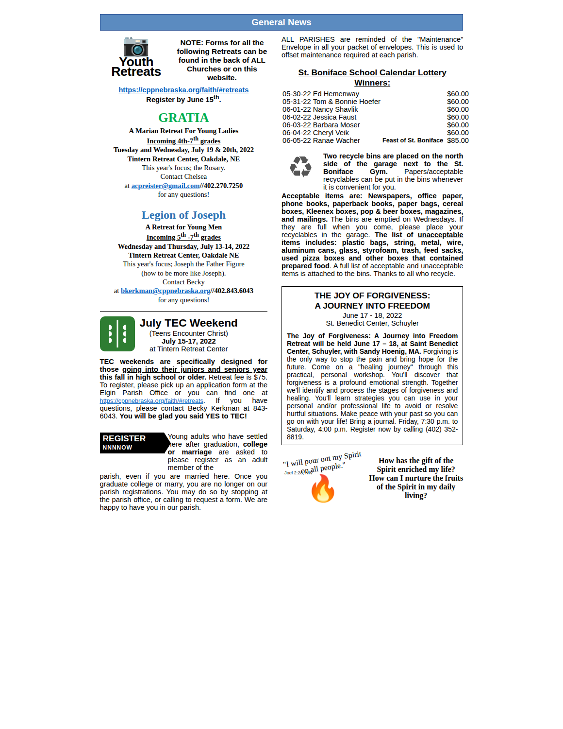General News
📷
Youth
Retreats
NOTE: Forms for all the following Retreats can be found in the back of ALL Churches or on this website.
https://cppnebraska.org/faith/#retreats
Register by June 15th.
GRATIA
A Marian Retreat For Young Ladies
Incoming 4th-7th grades
Tuesday and Wednesday, July 19 & 20th, 2022
Tintern Retreat Center, Oakdale, NE
This year's focus; the Rosary.
Contact Chelsea
at acpreister@gmail.com//402.270.7250
for any questions!
Legion of Joseph
A Retreat for Young Men
Incoming 5th -7th grades
Wednesday and Thursday, July 13-14, 2022
Tintern Retreat Center, Oakdale NE
This year's focus; Joseph the Father Figure
(how to be more like Joseph).
Contact Becky
at bkerkman@cppnebraska.org//402.843.6043
for any questions!
July TEC Weekend
(Teens Encounter Christ)
July 15-17, 2022
at Tintern Retreat Center
TEC weekends are specifically designed for those going into their juniors and seniors year this fall in high school or older. Retreat fee is $75. To register, please pick up an application form at the Elgin Parish Office or you can find one at https://cppnebraska.org/faith/#retreats. If you have questions, please contact Becky Kerkman at 843-6043. You will be glad you said YES to TEC!
REGISTER
NNNNOW
Young adults who have settled here after graduation, college or marriage are asked to please register as an adult member of the
parish, even if you are married here. Once you graduate college or marry, you are no longer on our parish registrations. You may do so by stopping at the parish office, or calling to request a form. We are happy to have you in our parish.
ALL PARISHES are reminded of the "Maintenance" Envelope in all your packet of envelopes. This is used to offset maintenance required at each parish.
St. Boniface School Calendar Lottery Winners:
| 05-30-22 | Ed Hemenway | | $60.00 |
| 05-31-22 | Tom & Bonnie Hoefer | | $60.00 |
| 06-01-22 | Nancy Shavlik | | $60.00 |
| 06-02-22 | Jessica Faust | | $60.00 |
| 06-03-22 | Barbara Moser | | $60.00 |
| 06-04-22 | Cheryl Veik | | $60.00 |
| 06-05-22 | Ranae Wacher | Feast of St. Boniface | $85.00 |
♻
Two recycle bins are placed on the north side of the garage next to the St. Boniface Gym. Papers/acceptable recyclables can be put in the bins whenever it is convenient for you.
Acceptable items are: Newspapers, office paper, phone books, paperback books, paper bags, cereal boxes, Kleenex boxes, pop & beer boxes, magazines, and mailings. The bins are emptied on Wednesdays. If they are full when you come, please place your recyclables in the garage. The list of unacceptable items includes: plastic bags, string, metal, wire, aluminum cans, glass, styrofoam, trash, feed sacks, used pizza boxes and other boxes that contained prepared food. A full list of acceptable and unacceptable items is attached to the bins. Thanks to all who recycle.
THE JOY OF FORGIVENESS:
A JOURNEY INTO FREEDOM
June 17 - 18, 2022
St. Benedict Center, Schuyler
The Joy of Forgiveness: A Journey into Freedom Retreat will be held June 17 – 18, at Saint Benedict Center, Schuyler, with Sandy Hoenig, MA. Forgiving is the only way to stop the pain and bring hope for the future. Come on a "healing journey" through this practical, personal workshop. You'll discover that forgiveness is a profound emotional strength. Together we'll identify and process the stages of forgiveness and healing. You'll learn strategies you can use in your personal and/or professional life to avoid or resolve hurtful situations. Make peace with your past so you can go on with your life! Bring a journal. Friday, 7:30 p.m. to Saturday, 4:00 p.m. Register now by calling (402) 352-8819.
"I will pour out my Spirit on all people." Joel 2:28, NIV
🔥
How has the gift of the Spirit enriched my life? How can I nurture the fruits of the Spirit in my daily living?